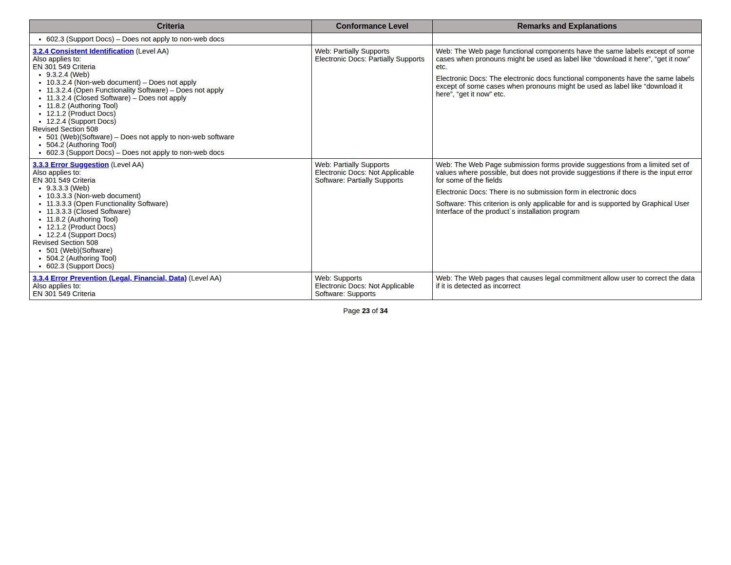| Criteria | Conformance Level | Remarks and Explanations |
| --- | --- | --- |
| 602.3 (Support Docs) – Does not apply to non-web docs | | |
| 3.2.4 Consistent Identification (Level AA) Also applies to: EN 301 549 Criteria 9.3.2.4 (Web) 10.3.2.4 (Non-web document) – Does not apply 11.3.2.4 (Open Functionality Software) – Does not apply 11.3.2.4 (Closed Software) – Does not apply 11.8.2 (Authoring Tool) 12.1.2 (Product Docs) 12.2.4 (Support Docs) Revised Section 508 501 (Web)(Software) – Does not apply to non-web software 504.2 (Authoring Tool) 602.3 (Support Docs) – Does not apply to non-web docs | Web: Partially Supports Electronic Docs: Partially Supports | Web: The Web page functional components have the same labels except of some cases when pronouns might be used as label like “download it here”, “get it now” etc. Electronic Docs: The electronic docs functional components have the same labels except of some cases when pronouns might be used as label like “download it here”, “get it now” etc. |
| 3.3.3 Error Suggestion (Level AA) Also applies to: EN 301 549 Criteria 9.3.3.3 (Web) 10.3.3.3 (Non-web document) 11.3.3.3 (Open Functionality Software) 11.3.3.3 (Closed Software) 11.8.2 (Authoring Tool) 12.1.2 (Product Docs) 12.2.4 (Support Docs) Revised Section 508 501 (Web)(Software) 504.2 (Authoring Tool) 602.3 (Support Docs) | Web: Partially Supports Electronic Docs: Not Applicable Software: Partially Supports | Web: The Web Page submission forms provide suggestions from a limited set of values where possible, but does not provide suggestions if there is the input error for some of the fields Electronic Docs: There is no submission form in electronic docs Software: This criterion is only applicable for and is supported by Graphical User Interface of the product`s installation program |
| 3.3.4 Error Prevention (Legal, Financial, Data) (Level AA) Also applies to: EN 301 549 Criteria | Web: Supports Electronic Docs: Not Applicable Software: Supports | Web: The Web pages that causes legal commitment allow user to correct the data if it is detected as incorrect |
Page 23 of 34